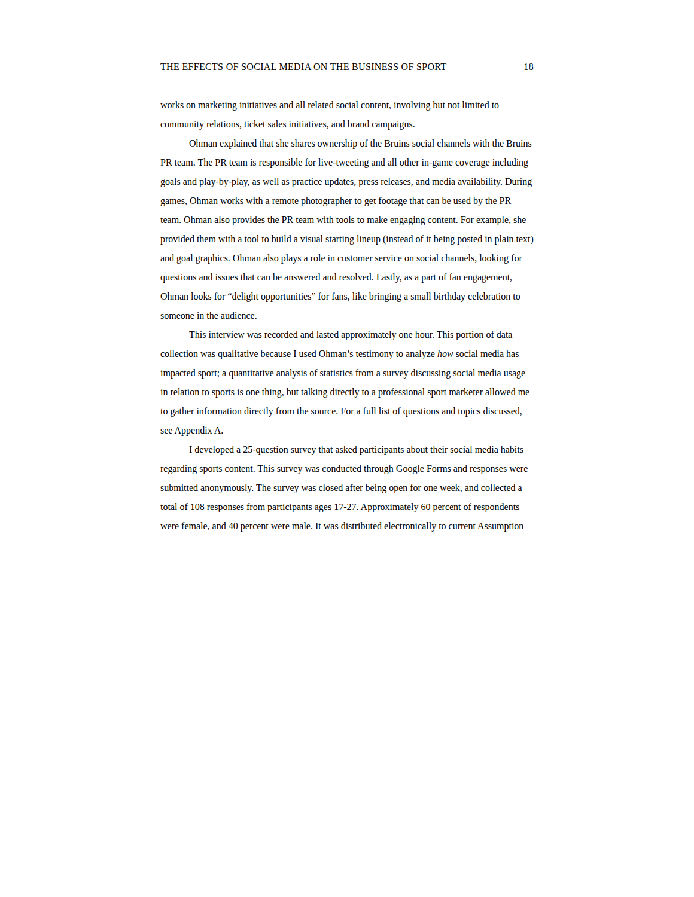The Effects of Social Media on the Business of Sport 18
works on marketing initiatives and all related social content, involving but not limited to community relations, ticket sales initiatives, and brand campaigns.
Ohman explained that she shares ownership of the Bruins social channels with the Bruins PR team. The PR team is responsible for live-tweeting and all other in-game coverage including goals and play-by-play, as well as practice updates, press releases, and media availability. During games, Ohman works with a remote photographer to get footage that can be used by the PR team. Ohman also provides the PR team with tools to make engaging content. For example, she provided them with a tool to build a visual starting lineup (instead of it being posted in plain text) and goal graphics. Ohman also plays a role in customer service on social channels, looking for questions and issues that can be answered and resolved. Lastly, as a part of fan engagement, Ohman looks for “delight opportunities” for fans, like bringing a small birthday celebration to someone in the audience.
This interview was recorded and lasted approximately one hour. This portion of data collection was qualitative because I used Ohman’s testimony to analyze how social media has impacted sport; a quantitative analysis of statistics from a survey discussing social media usage in relation to sports is one thing, but talking directly to a professional sport marketer allowed me to gather information directly from the source. For a full list of questions and topics discussed, see Appendix A.
I developed a 25-question survey that asked participants about their social media habits regarding sports content. This survey was conducted through Google Forms and responses were submitted anonymously. The survey was closed after being open for one week, and collected a total of 108 responses from participants ages 17-27. Approximately 60 percent of respondents were female, and 40 percent were male. It was distributed electronically to current Assumption